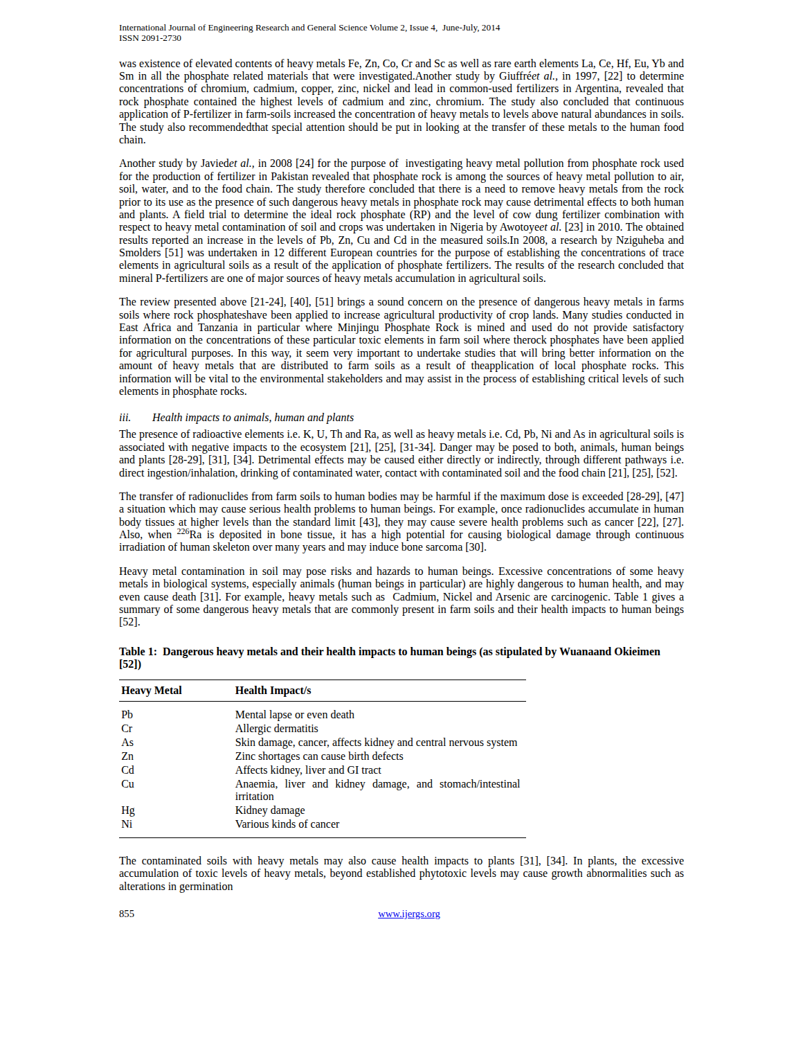International Journal of Engineering Research and General Science Volume 2, Issue 4, June-July, 2014
ISSN 2091-2730
was existence of elevated contents of heavy metals Fe, Zn, Co, Cr and Sc as well as rare earth elements La, Ce, Hf, Eu, Yb and Sm in all the phosphate related materials that were investigated.Another study by Giuffréet al., in 1997, [22] to determine concentrations of chromium, cadmium, copper, zinc, nickel and lead in common-used fertilizers in Argentina, revealed that rock phosphate contained the highest levels of cadmium and zinc, chromium. The study also concluded that continuous application of P-fertilizer in farm-soils increased the concentration of heavy metals to levels above natural abundances in soils. The study also recommendedthat special attention should be put in looking at the transfer of these metals to the human food chain.
Another study by Javiedet al., in 2008 [24] for the purpose of investigating heavy metal pollution from phosphate rock used for the production of fertilizer in Pakistan revealed that phosphate rock is among the sources of heavy metal pollution to air, soil, water, and to the food chain. The study therefore concluded that there is a need to remove heavy metals from the rock prior to its use as the presence of such dangerous heavy metals in phosphate rock may cause detrimental effects to both human and plants. A field trial to determine the ideal rock phosphate (RP) and the level of cow dung fertilizer combination with respect to heavy metal contamination of soil and crops was undertaken in Nigeria by Awotoyeet al. [23] in 2010. The obtained results reported an increase in the levels of Pb, Zn, Cu and Cd in the measured soils.In 2008, a research by Nziguheba and Smolders [51] was undertaken in 12 different European countries for the purpose of establishing the concentrations of trace elements in agricultural soils as a result of the application of phosphate fertilizers. The results of the research concluded that mineral P-fertilizers are one of major sources of heavy metals accumulation in agricultural soils.
The review presented above [21-24], [40], [51] brings a sound concern on the presence of dangerous heavy metals in farms soils where rock phosphateshave been applied to increase agricultural productivity of crop lands. Many studies conducted in East Africa and Tanzania in particular where Minjingu Phosphate Rock is mined and used do not provide satisfactory information on the concentrations of these particular toxic elements in farm soil where therock phosphates have been applied for agricultural purposes. In this way, it seem very important to undertake studies that will bring better information on the amount of heavy metals that are distributed to farm soils as a result of theapplication of local phosphate rocks. This information will be vital to the environmental stakeholders and may assist in the process of establishing critical levels of such elements in phosphate rocks.
iii. Health impacts to animals, human and plants
The presence of radioactive elements i.e. K, U, Th and Ra, as well as heavy metals i.e. Cd, Pb, Ni and As in agricultural soils is associated with negative impacts to the ecosystem [21], [25], [31-34]. Danger may be posed to both, animals, human beings and plants [28-29], [31], [34]. Detrimental effects may be caused either directly or indirectly, through different pathways i.e. direct ingestion/inhalation, drinking of contaminated water, contact with contaminated soil and the food chain [21], [25], [52].
The transfer of radionuclides from farm soils to human bodies may be harmful if the maximum dose is exceeded [28-29], [47] a situation which may cause serious health problems to human beings. For example, once radionuclides accumulate in human body tissues at higher levels than the standard limit [43], they may cause severe health problems such as cancer [22], [27]. Also, when 226Ra is deposited in bone tissue, it has a high potential for causing biological damage through continuous irradiation of human skeleton over many years and may induce bone sarcoma [30].
Heavy metal contamination in soil may pose risks and hazards to human beings. Excessive concentrations of some heavy metals in biological systems, especially animals (human beings in particular) are highly dangerous to human health, and may even cause death [31]. For example, heavy metals such as Cadmium, Nickel and Arsenic are carcinogenic. Table 1 gives a summary of some dangerous heavy metals that are commonly present in farm soils and their health impacts to human beings [52].
Table 1: Dangerous heavy metals and their health impacts to human beings (as stipulated by Wuanaand Okieimen [52])
| Heavy Metal | Health Impact/s |
| --- | --- |
| Pb | Mental lapse or even death |
| Cr | Allergic dermatitis |
| As | Skin damage, cancer, affects kidney and central nervous system |
| Zn | Zinc shortages can cause birth defects |
| Cd | Affects kidney, liver and GI tract |
| Cu | Anaemia, liver and kidney damage, and stomach/intestinal irritation |
| Hg | Kidney damage |
| Ni | Various kinds of cancer |
The contaminated soils with heavy metals may also cause health impacts to plants [31], [34]. In plants, the excessive accumulation of toxic levels of heavy metals, beyond established phytotoxic levels may cause growth abnormalities such as alterations in germination
855
www.ijergs.org